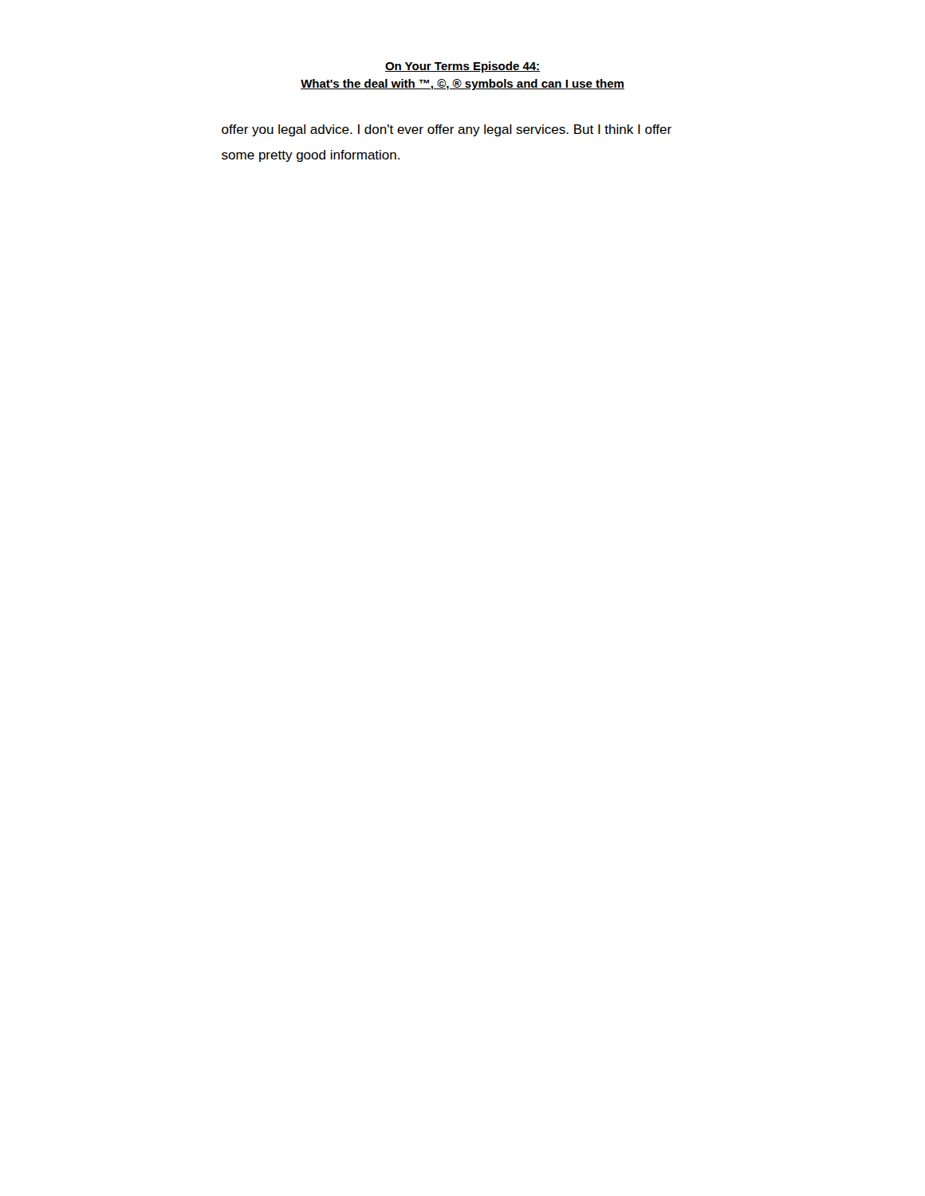On Your Terms Episode 44: What's the deal with ™, ©, ® symbols and can I use them
offer you legal advice. I don't ever offer any legal services. But I think I offer some pretty good information.